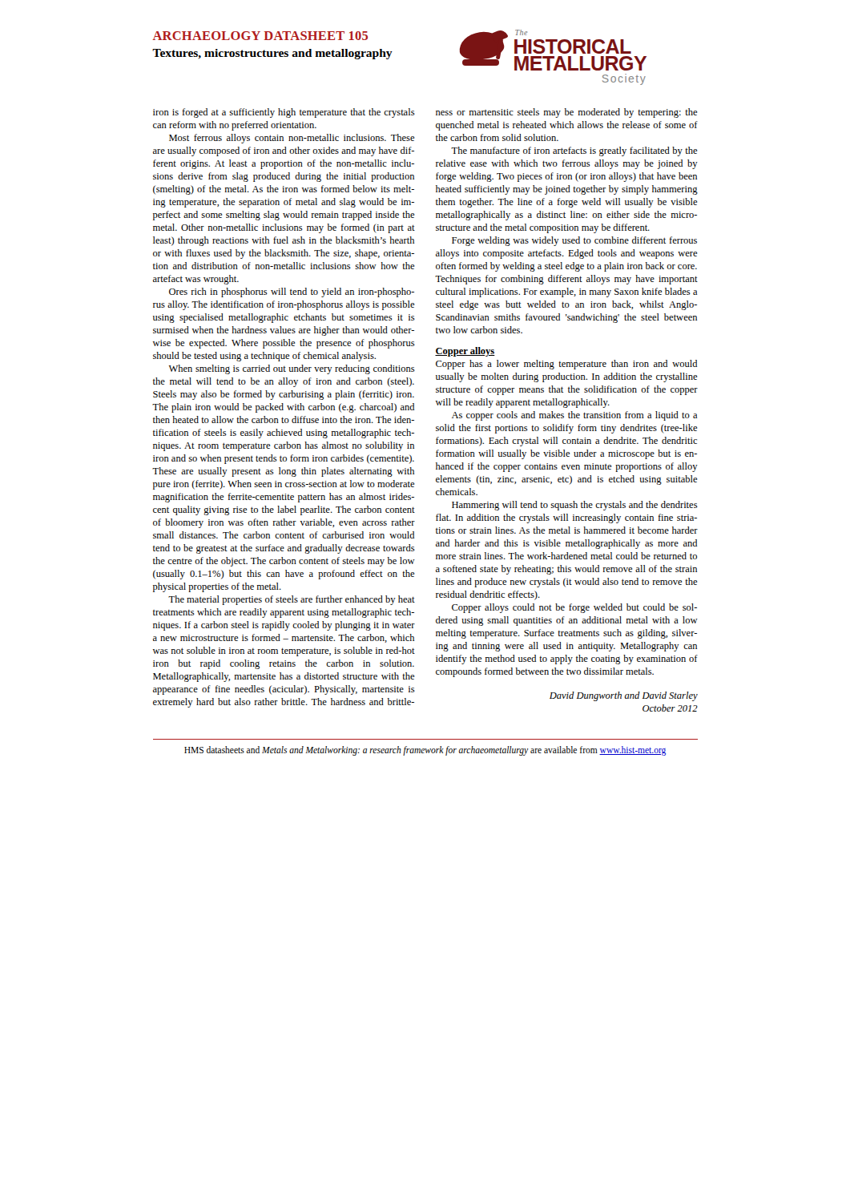ARCHAEOLOGY DATASHEET 105
Textures, microstructures and metallography
The HISTORICAL METALLURGY Society
iron is forged at a sufficiently high temperature that the crystals can reform with no preferred orientation.
Most ferrous alloys contain non-metallic inclusions. These are usually composed of iron and other oxides and may have different origins. At least a proportion of the non-metallic inclusions derive from slag produced during the initial production (smelting) of the metal. As the iron was formed below its melting temperature, the separation of metal and slag would be imperfect and some smelting slag would remain trapped inside the metal. Other non-metallic inclusions may be formed (in part at least) through reactions with fuel ash in the blacksmith’s hearth or with fluxes used by the blacksmith. The size, shape, orientation and distribution of non-metallic inclusions show how the artefact was wrought.
Ores rich in phosphorus will tend to yield an iron-phosphorus alloy. The identification of iron-phosphorus alloys is possible using specialised metallographic etchants but sometimes it is surmised when the hardness values are higher than would otherwise be expected. Where possible the presence of phosphorus should be tested using a technique of chemical analysis.
When smelting is carried out under very reducing conditions the metal will tend to be an alloy of iron and carbon (steel). Steels may also be formed by carburising a plain (ferritic) iron. The plain iron would be packed with carbon (e.g. charcoal) and then heated to allow the carbon to diffuse into the iron. The identification of steels is easily achieved using metallographic techniques. At room temperature carbon has almost no solubility in iron and so when present tends to form iron carbides (cementite). These are usually present as long thin plates alternating with pure iron (ferrite). When seen in cross-section at low to moderate magnification the ferrite-cementite pattern has an almost iridescent quality giving rise to the label pearlite. The carbon content of bloomery iron was often rather variable, even across rather small distances. The carbon content of carburised iron would tend to be greatest at the surface and gradually decrease towards the centre of the object. The carbon content of steels may be low (usually 0.1–1%) but this can have a profound effect on the physical properties of the metal.
The material properties of steels are further enhanced by heat treatments which are readily apparent using metallographic techniques. If a carbon steel is rapidly cooled by plunging it in water a new microstructure is formed – martensite. The carbon, which was not soluble in iron at room temperature, is soluble in red-hot iron but rapid cooling retains the carbon in solution. Metallographically, martensite has a distorted structure with the appearance of fine needles (acicular). Physically, martensite is extremely hard but also rather brittle. The hardness and brittleness or martensitic steels may be moderated by tempering: the quenched metal is reheated which allows the release of some of the carbon from solid solution.
The manufacture of iron artefacts is greatly facilitated by the relative ease with which two ferrous alloys may be joined by forge welding. Two pieces of iron (or iron alloys) that have been heated sufficiently may be joined together by simply hammering them together. The line of a forge weld will usually be visible metallographically as a distinct line: on either side the microstructure and the metal composition may be different.
Forge welding was widely used to combine different ferrous alloys into composite artefacts. Edged tools and weapons were often formed by welding a steel edge to a plain iron back or core. Techniques for combining different alloys may have important cultural implications. For example, in many Saxon knife blades a steel edge was butt welded to an iron back, whilst Anglo-Scandinavian smiths favoured 'sandwiching' the steel between two low carbon sides.
Copper alloys
Copper has a lower melting temperature than iron and would usually be molten during production. In addition the crystalline structure of copper means that the solidification of the copper will be readily apparent metallographically.
As copper cools and makes the transition from a liquid to a solid the first portions to solidify form tiny dendrites (tree-like formations). Each crystal will contain a dendrite. The dendritic formation will usually be visible under a microscope but is enhanced if the copper contains even minute proportions of alloy elements (tin, zinc, arsenic, etc) and is etched using suitable chemicals.
Hammering will tend to squash the crystals and the dendrites flat. In addition the crystals will increasingly contain fine striations or strain lines. As the metal is hammered it become harder and harder and this is visible metallographically as more and more strain lines. The work-hardened metal could be returned to a softened state by reheating; this would remove all of the strain lines and produce new crystals (it would also tend to remove the residual dendritic effects).
Copper alloys could not be forge welded but could be soldered using small quantities of an additional metal with a low melting temperature. Surface treatments such as gilding, silvering and tinning were all used in antiquity. Metallography can identify the method used to apply the coating by examination of compounds formed between the two dissimilar metals.
David Dungworth and David Starley
October 2012
HMS datasheets and Metals and Metalworking: a research framework for archaeometallurgy are available from www.hist-met.org